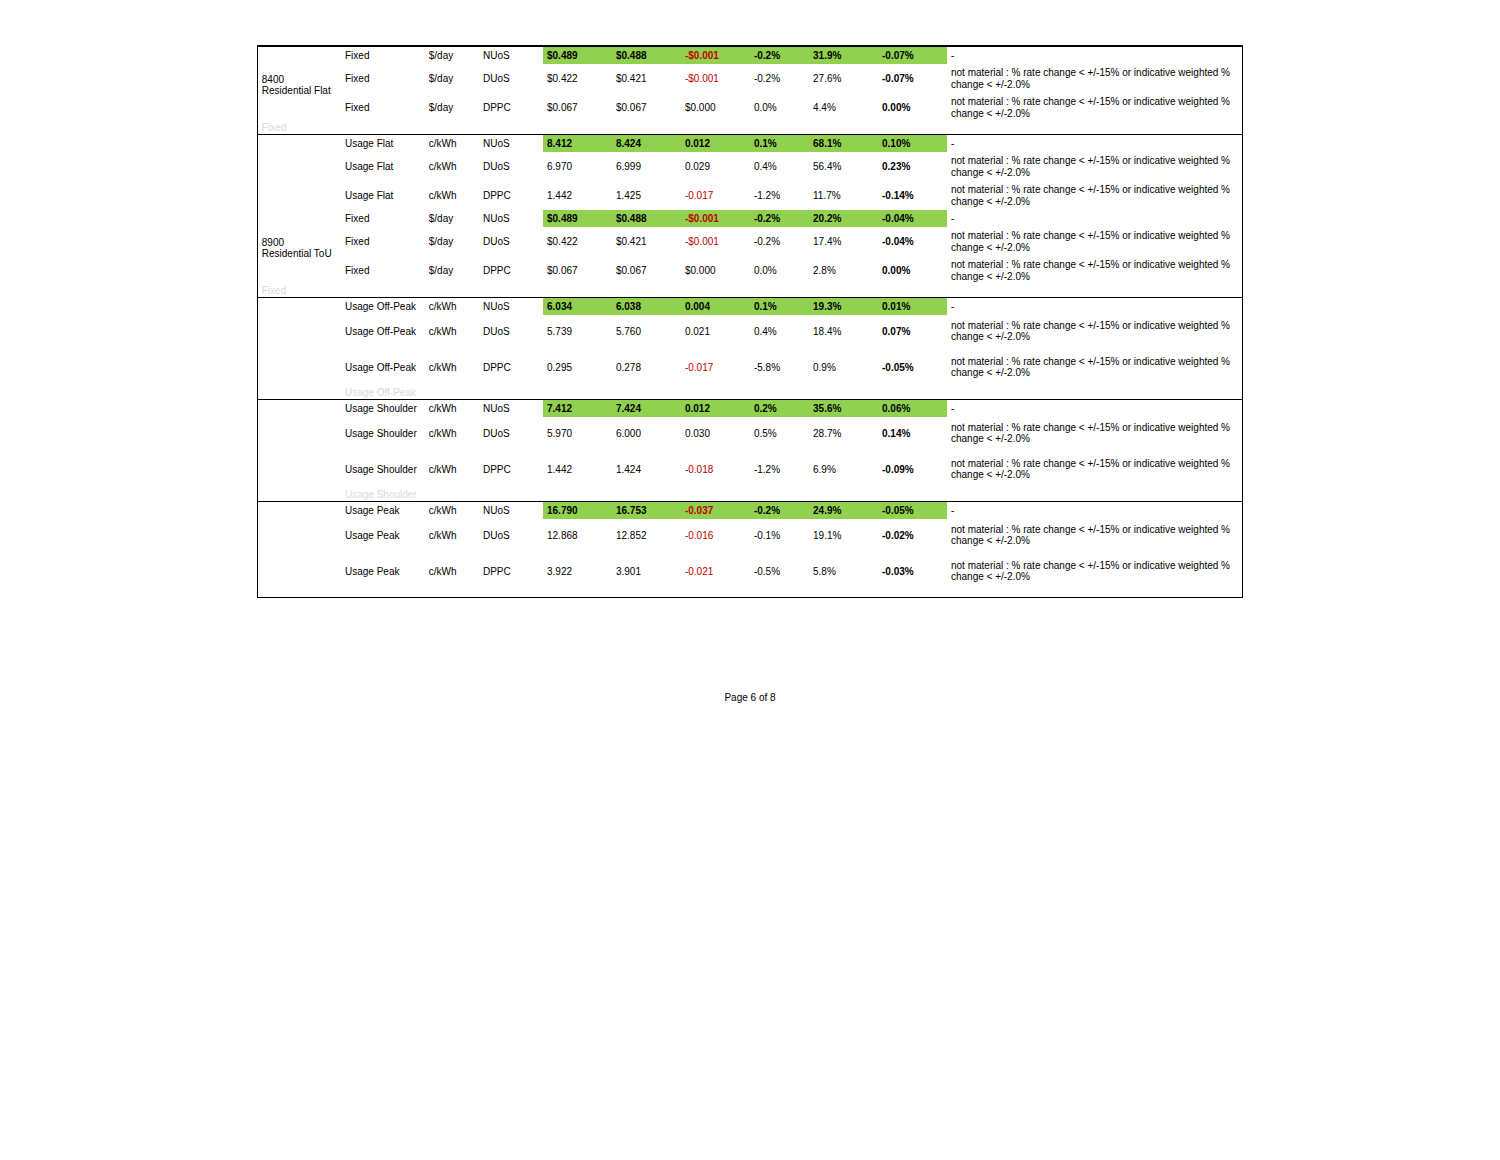| 8400 Residential Flat | Fixed | $/day | NUoS | $0.489 | $0.488 | -$0.001 | -0.2% | 31.9% | -0.07% | - |
| Fixed | $/day | DUoS | $0.422 | $0.421 | -$0.001 | -0.2% | 27.6% | -0.07% | not material : % rate change < +/-15% or indicative weighted % change < +/-2.0% |
| Fixed | $/day | DPPC | $0.067 | $0.067 | $0.000 | 0.0% | 4.4% | 0.00% | not material : % rate change < +/-15% or indicative weighted % change < +/-2.0% |
| Fixed | |
| | Usage Flat | c/kWh | NUoS | 8.412 | 8.424 | 0.012 | 0.1% | 68.1% | 0.10% | - |
| | Usage Flat | c/kWh | DUoS | 6.970 | 6.999 | 0.029 | 0.4% | 56.4% | 0.23% | not material : % rate change < +/-15% or indicative weighted % change < +/-2.0% |
| | Usage Flat | c/kWh | DPPC | 1.442 | 1.425 | -0.017 | -1.2% | 11.7% | -0.14% | not material : % rate change < +/-15% or indicative weighted % change < +/-2.0% |
| 8900 Residential ToU | Fixed | $/day | NUoS | $0.489 | $0.488 | -$0.001 | -0.2% | 20.2% | -0.04% | - |
| Fixed | $/day | DUoS | $0.422 | $0.421 | -$0.001 | -0.2% | 17.4% | -0.04% | not material : % rate change < +/-15% or indicative weighted % change < +/-2.0% |
| Fixed | $/day | DPPC | $0.067 | $0.067 | $0.000 | 0.0% | 2.8% | 0.00% | not material : % rate change < +/-15% or indicative weighted % change < +/-2.0% |
| Fixed | |
| | Usage Off-Peak | c/kWh | NUoS | 6.034 | 6.038 | 0.004 | 0.1% | 19.3% | 0.01% | - |
| | Usage Off-Peak | c/kWh | DUoS | 5.739 | 5.760 | 0.021 | 0.4% | 18.4% | 0.07% | not material : % rate change < +/-15% or indicative weighted % change < +/-2.0% |
| | Usage Off-Peak | c/kWh | DPPC | 0.295 | 0.278 | -0.017 | -5.8% | 0.9% | -0.05% | not material : % rate change < +/-15% or indicative weighted % change < +/-2.0% |
| | Usage Off-Peak | |
| | Usage Shoulder | c/kWh | NUoS | 7.412 | 7.424 | 0.012 | 0.2% | 35.6% | 0.06% | - |
| | Usage Shoulder | c/kWh | DUoS | 5.970 | 6.000 | 0.030 | 0.5% | 28.7% | 0.14% | not material : % rate change < +/-15% or indicative weighted % change < +/-2.0% |
| | Usage Shoulder | c/kWh | DPPC | 1.442 | 1.424 | -0.018 | -1.2% | 6.9% | -0.09% | not material : % rate change < +/-15% or indicative weighted % change < +/-2.0% |
| | Usage Shoulder | |
| | Usage Peak | c/kWh | NUoS | 16.790 | 16.753 | -0.037 | -0.2% | 24.9% | -0.05% | - |
| | Usage Peak | c/kWh | DUoS | 12.868 | 12.852 | -0.016 | -0.1% | 19.1% | -0.02% | not material : % rate change < +/-15% or indicative weighted % change < +/-2.0% |
| | Usage Peak | c/kWh | DPPC | 3.922 | 3.901 | -0.021 | -0.5% | 5.8% | -0.03% | not material : % rate change < +/-15% or indicative weighted % change < +/-2.0% |
Page 6 of 8